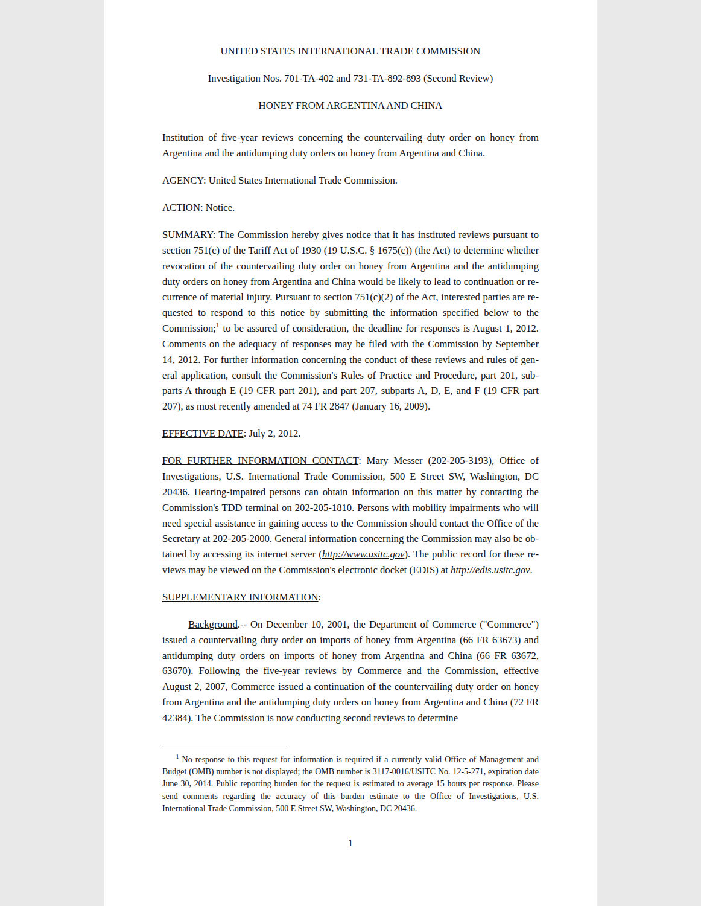UNITED STATES INTERNATIONAL TRADE COMMISSION Investigation Nos. 701-TA-402 and 731-TA-892-893 (Second Review) HONEY FROM ARGENTINA AND CHINA
Institution of five-year reviews concerning the countervailing duty order on honey from Argentina and the antidumping duty orders on honey from Argentina and China.
AGENCY: United States International Trade Commission.
ACTION: Notice.
SUMMARY: The Commission hereby gives notice that it has instituted reviews pursuant to section 751(c) of the Tariff Act of 1930 (19 U.S.C. § 1675(c)) (the Act) to determine whether revocation of the countervailing duty order on honey from Argentina and the antidumping duty orders on honey from Argentina and China would be likely to lead to continuation or recurrence of material injury. Pursuant to section 751(c)(2) of the Act, interested parties are requested to respond to this notice by submitting the information specified below to the Commission;1 to be assured of consideration, the deadline for responses is August 1, 2012. Comments on the adequacy of responses may be filed with the Commission by September 14, 2012. For further information concerning the conduct of these reviews and rules of general application, consult the Commission's Rules of Practice and Procedure, part 201, subparts A through E (19 CFR part 201), and part 207, subparts A, D, E, and F (19 CFR part 207), as most recently amended at 74 FR 2847 (January 16, 2009).
EFFECTIVE DATE: July 2, 2012.
FOR FURTHER INFORMATION CONTACT: Mary Messer (202-205-3193), Office of Investigations, U.S. International Trade Commission, 500 E Street SW, Washington, DC 20436. Hearing-impaired persons can obtain information on this matter by contacting the Commission's TDD terminal on 202-205-1810. Persons with mobility impairments who will need special assistance in gaining access to the Commission should contact the Office of the Secretary at 202-205-2000. General information concerning the Commission may also be obtained by accessing its internet server (http://www.usitc.gov). The public record for these reviews may be viewed on the Commission's electronic docket (EDIS) at http://edis.usitc.gov.
SUPPLEMENTARY INFORMATION:
Background.-- On December 10, 2001, the Department of Commerce ("Commerce") issued a countervailing duty order on imports of honey from Argentina (66 FR 63673) and antidumping duty orders on imports of honey from Argentina and China (66 FR 63672, 63670). Following the five-year reviews by Commerce and the Commission, effective August 2, 2007, Commerce issued a continuation of the countervailing duty order on honey from Argentina and the antidumping duty orders on honey from Argentina and China (72 FR 42384). The Commission is now conducting second reviews to determine
1 No response to this request for information is required if a currently valid Office of Management and Budget (OMB) number is not displayed; the OMB number is 3117-0016/USITC No. 12-5-271, expiration date June 30, 2014. Public reporting burden for the request is estimated to average 15 hours per response. Please send comments regarding the accuracy of this burden estimate to the Office of Investigations, U.S. International Trade Commission, 500 E Street SW, Washington, DC 20436.
1